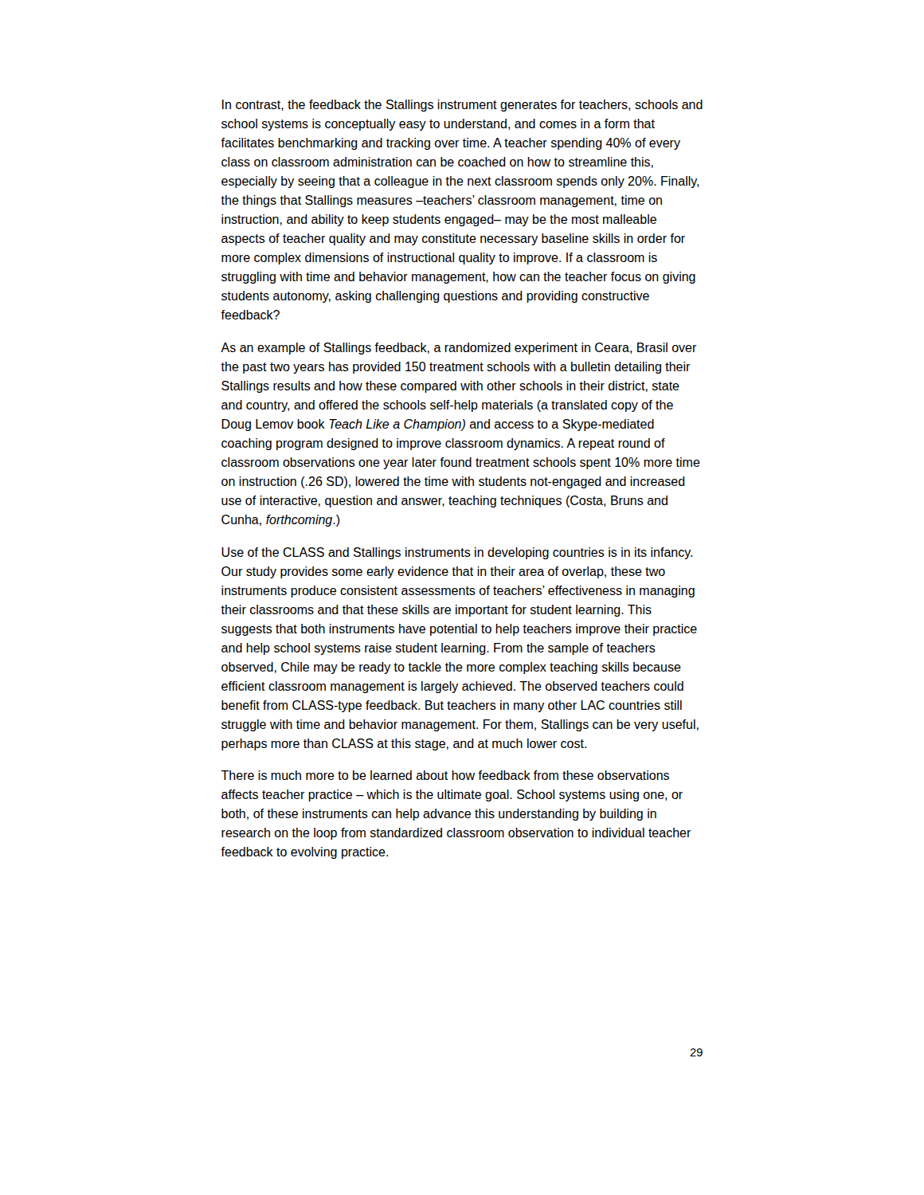In contrast, the feedback the Stallings instrument generates for teachers, schools and school systems is conceptually easy to understand, and comes in a form that facilitates benchmarking and tracking over time. A teacher spending 40% of every class on classroom administration can be coached on how to streamline this, especially by seeing that a colleague in the next classroom spends only 20%. Finally, the things that Stallings measures –teachers’ classroom management, time on instruction, and ability to keep students engaged– may be the most malleable aspects of teacher quality and may constitute necessary baseline skills in order for more complex dimensions of instructional quality to improve. If a classroom is struggling with time and behavior management, how can the teacher focus on giving students autonomy, asking challenging questions and providing constructive feedback?
As an example of Stallings feedback, a randomized experiment in Ceara, Brasil over the past two years has provided 150 treatment schools with a bulletin detailing their Stallings results and how these compared with other schools in their district, state and country, and offered the schools self-help materials (a translated copy of the Doug Lemov book Teach Like a Champion) and access to a Skype-mediated coaching program designed to improve classroom dynamics. A repeat round of classroom observations one year later found treatment schools spent 10% more time on instruction (.26 SD), lowered the time with students not-engaged and increased use of interactive, question and answer, teaching techniques (Costa, Bruns and Cunha, forthcoming.)
Use of the CLASS and Stallings instruments in developing countries is in its infancy. Our study provides some early evidence that in their area of overlap, these two instruments produce consistent assessments of teachers’ effectiveness in managing their classrooms and that these skills are important for student learning. This suggests that both instruments have potential to help teachers improve their practice and help school systems raise student learning. From the sample of teachers observed, Chile may be ready to tackle the more complex teaching skills because efficient classroom management is largely achieved. The observed teachers could benefit from CLASS-type feedback. But teachers in many other LAC countries still struggle with time and behavior management. For them, Stallings can be very useful, perhaps more than CLASS at this stage, and at much lower cost.
There is much more to be learned about how feedback from these observations affects teacher practice – which is the ultimate goal. School systems using one, or both, of these instruments can help advance this understanding by building in research on the loop from standardized classroom observation to individual teacher feedback to evolving practice.
29